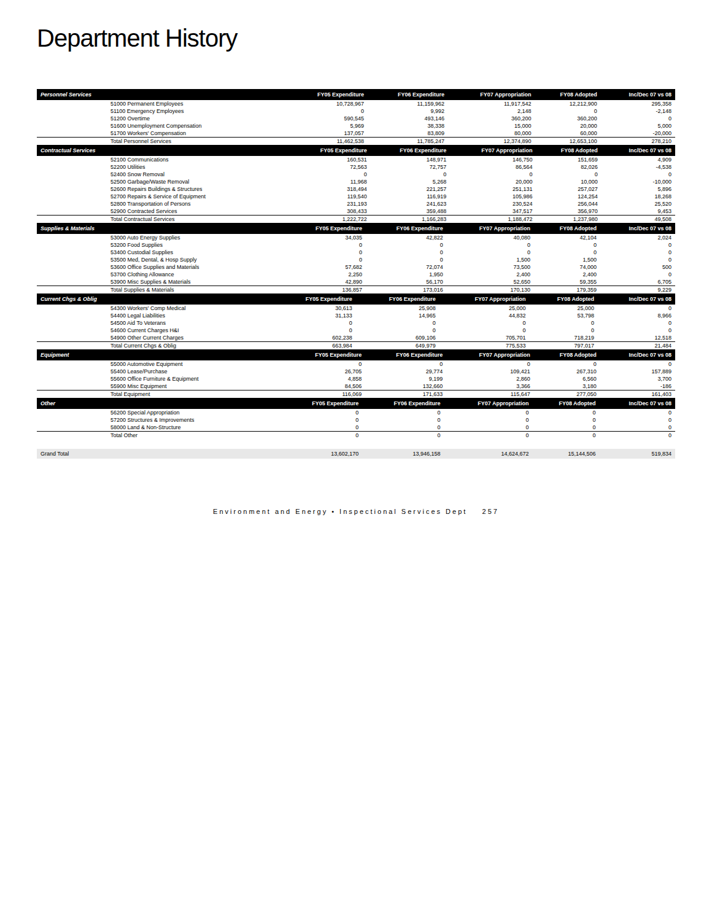Department History
| Personnel Services | FY05 Expenditure | FY06 Expenditure | FY07 Appropriation | FY08 Adopted | Inc/Dec 07 vs 08 |
| --- | --- | --- | --- | --- | --- |
| 51000 Permanent Employees | 10,728,967 | 11,159,962 | 11,917,542 | 12,212,900 | 295,358 |
| 51100 Emergency Employees | 0 | 9,992 | 2,148 | 0 | -2,148 |
| 51200 Overtime | 590,545 | 493,146 | 360,200 | 360,200 | 0 |
| 51600 Unemployment Compensation | 5,969 | 38,338 | 15,000 | 20,000 | 5,000 |
| 51700 Workers' Compensation | 137,057 | 83,809 | 80,000 | 60,000 | -20,000 |
| Total Personnel Services | 11,462,538 | 11,785,247 | 12,374,890 | 12,653,100 | 278,210 |
| Contractual Services | FY05 Expenditure | FY06 Expenditure | FY07 Appropriation | FY08 Adopted | Inc/Dec 07 vs 08 |
| --- | --- | --- | --- | --- | --- |
| 52100 Communications | 160,531 | 148,971 | 146,750 | 151,659 | 4,909 |
| 52200 Utilities | 72,563 | 72,757 | 86,564 | 82,026 | -4,538 |
| 52400 Snow Removal | 0 | 0 | 0 | 0 | 0 |
| 52500 Garbage/Waste Removal | 11,968 | 5,268 | 20,000 | 10,000 | -10,000 |
| 52600 Repairs Buildings & Structures | 318,494 | 221,257 | 251,131 | 257,027 | 5,896 |
| 52700 Repairs & Service of Equipment | 119,540 | 116,919 | 105,986 | 124,254 | 18,268 |
| 52800 Transportation of Persons | 231,193 | 241,623 | 230,524 | 256,044 | 25,520 |
| 52900 Contracted Services | 308,433 | 359,488 | 347,517 | 356,970 | 9,453 |
| Total Contractual Services | 1,222,722 | 1,166,283 | 1,188,472 | 1,237,980 | 49,508 |
| Supplies & Materials | FY05 Expenditure | FY06 Expenditure | FY07 Appropriation | FY08 Adopted | Inc/Dec 07 vs 08 |
| --- | --- | --- | --- | --- | --- |
| 53000 Auto Energy Supplies | 34,035 | 42,822 | 40,080 | 42,104 | 2,024 |
| 53200 Food Supplies | 0 | 0 | 0 | 0 | 0 |
| 53400 Custodial Supplies | 0 | 0 | 0 | 0 | 0 |
| 53500 Med, Dental, & Hosp Supply | 0 | 0 | 1,500 | 1,500 | 0 |
| 53600 Office Supplies and Materials | 57,682 | 72,074 | 73,500 | 74,000 | 500 |
| 53700 Clothing Allowance | 2,250 | 1,950 | 2,400 | 2,400 | 0 |
| 53900 Misc Supplies & Materials | 42,890 | 56,170 | 52,650 | 59,355 | 6,705 |
| Total Supplies & Materials | 136,857 | 173,016 | 170,130 | 179,359 | 9,229 |
| Current Chgs & Oblig | FY05 Expenditure | FY06 Expenditure | FY07 Appropriation | FY08 Adopted | Inc/Dec 07 vs 08 |
| --- | --- | --- | --- | --- | --- |
| 54300 Workers' Comp Medical | 30,613 | 25,908 | 25,000 | 25,000 | 0 |
| 54400 Legal Liabilities | 31,133 | 14,965 | 44,832 | 53,798 | 8,966 |
| 54500 Aid To Veterans | 0 | 0 | 0 | 0 | 0 |
| 54600 Current Charges H&I | 0 | 0 | 0 | 0 | 0 |
| 54900 Other Current Charges | 602,238 | 609,106 | 705,701 | 718,219 | 12,518 |
| Total Current Chgs & Oblig | 663,984 | 649,979 | 775,533 | 797,017 | 21,484 |
| Equipment | FY05 Expenditure | FY06 Expenditure | FY07 Appropriation | FY08 Adopted | Inc/Dec 07 vs 08 |
| --- | --- | --- | --- | --- | --- |
| 55000 Automotive Equipment | 0 | 0 | 0 | 0 | 0 |
| 55400 Lease/Purchase | 26,705 | 29,774 | 109,421 | 267,310 | 157,889 |
| 55600 Office Furniture & Equipment | 4,858 | 9,199 | 2,860 | 6,560 | 3,700 |
| 55900 Misc Equipment | 84,506 | 132,660 | 3,366 | 3,180 | -186 |
| Total Equipment | 116,069 | 171,633 | 115,647 | 277,050 | 161,403 |
| Other | FY05 Expenditure | FY06 Expenditure | FY07 Appropriation | FY08 Adopted | Inc/Dec 07 vs 08 |
| --- | --- | --- | --- | --- | --- |
| 56200 Special Appropriation | 0 | 0 | 0 | 0 | 0 |
| 57200 Structures & Improvements | 0 | 0 | 0 | 0 | 0 |
| 58000 Land & Non-Structure | 0 | 0 | 0 | 0 | 0 |
| Total Other | 0 | 0 | 0 | 0 | 0 |
| Grand Total | 13,602,170 | 13,946,158 | 14,624,672 | 15,144,506 | 519,834 |
Environment and Energy • Inspectional Services Dept 257